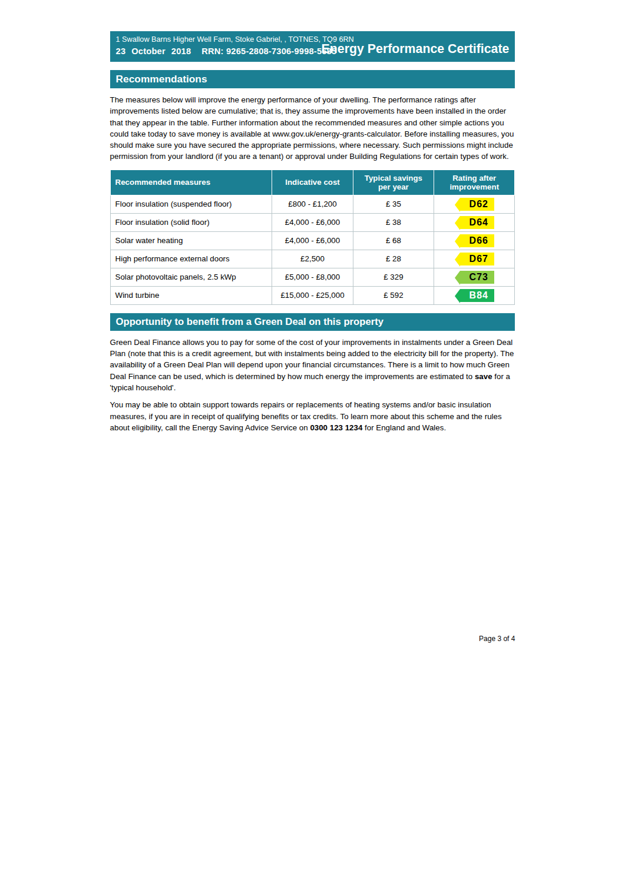1 Swallow Barns Higher Well Farm, Stoke Gabriel, , TOTNES, TQ9 6RN
23 October 2018 RRN: 9265-2808-7306-9998-5685
Energy Performance Certificate
Recommendations
The measures below will improve the energy performance of your dwelling. The performance ratings after improvements listed below are cumulative; that is, they assume the improvements have been installed in the order that they appear in the table. Further information about the recommended measures and other simple actions you could take today to save money is available at www.gov.uk/energy-grants-calculator. Before installing measures, you should make sure you have secured the appropriate permissions, where necessary. Such permissions might include permission from your landlord (if you are a tenant) or approval under Building Regulations for certain types of work.
| Recommended measures | Indicative cost | Typical savings per year | Rating after improvement |
| --- | --- | --- | --- |
| Floor insulation (suspended floor) | £800 - £1,200 | £ 35 | D 62 |
| Floor insulation (solid floor) | £4,000 - £6,000 | £ 38 | D 64 |
| Solar water heating | £4,000 - £6,000 | £ 68 | D 66 |
| High performance external doors | £2,500 | £ 28 | D 67 |
| Solar photovoltaic panels, 2.5 kWp | £5,000 - £8,000 | £ 329 | C 73 |
| Wind turbine | £15,000 - £25,000 | £ 592 | B 84 |
Opportunity to benefit from a Green Deal on this property
Green Deal Finance allows you to pay for some of the cost of your improvements in instalments under a Green Deal Plan (note that this is a credit agreement, but with instalments being added to the electricity bill for the property). The availability of a Green Deal Plan will depend upon your financial circumstances. There is a limit to how much Green Deal Finance can be used, which is determined by how much energy the improvements are estimated to save for a 'typical household'.
You may be able to obtain support towards repairs or replacements of heating systems and/or basic insulation measures, if you are in receipt of qualifying benefits or tax credits. To learn more about this scheme and the rules about eligibility, call the Energy Saving Advice Service on 0300 123 1234 for England and Wales.
Page 3 of 4